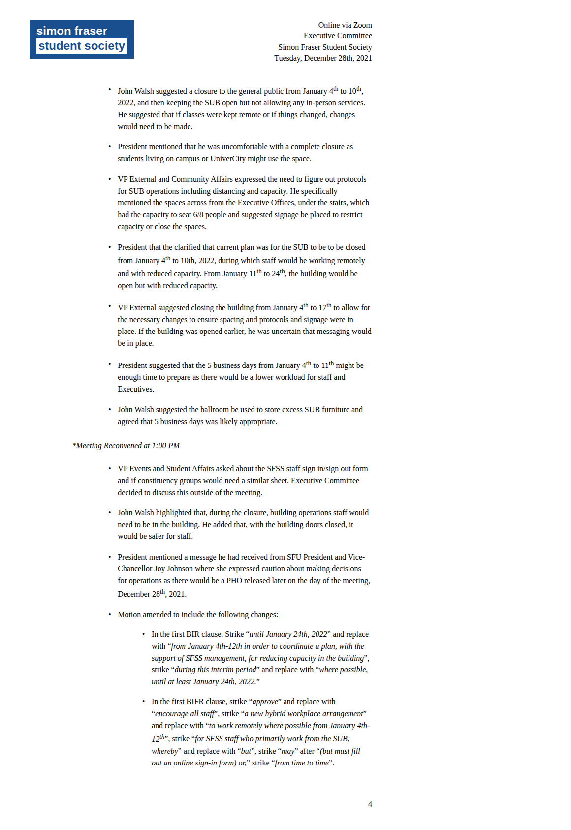simon fraser student society
Online via Zoom
Executive Committee
Simon Fraser Student Society
Tuesday, December 28th, 2021
John Walsh suggested a closure to the general public from January 4th to 10th, 2022, and then keeping the SUB open but not allowing any in-person services. He suggested that if classes were kept remote or if things changed, changes would need to be made.
President mentioned that he was uncomfortable with a complete closure as students living on campus or UniverCity might use the space.
VP External and Community Affairs expressed the need to figure out protocols for SUB operations including distancing and capacity. He specifically mentioned the spaces across from the Executive Offices, under the stairs, which had the capacity to seat 6/8 people and suggested signage be placed to restrict capacity or close the spaces.
President that the clarified that current plan was for the SUB to be to be closed from January 4th to 10th, 2022, during which staff would be working remotely and with reduced capacity. From January 11th to 24th, the building would be open but with reduced capacity.
VP External suggested closing the building from January 4th to 17th to allow for the necessary changes to ensure spacing and protocols and signage were in place. If the building was opened earlier, he was uncertain that messaging would be in place.
President suggested that the 5 business days from January 4th to 11th might be enough time to prepare as there would be a lower workload for staff and Executives.
John Walsh suggested the ballroom be used to store excess SUB furniture and agreed that 5 business days was likely appropriate.
*Meeting Reconvened at 1:00 PM
VP Events and Student Affairs asked about the SFSS staff sign in/sign out form and if constituency groups would need a similar sheet. Executive Committee decided to discuss this outside of the meeting.
John Walsh highlighted that, during the closure, building operations staff would need to be in the building. He added that, with the building doors closed, it would be safer for staff.
President mentioned a message he had received from SFU President and Vice-Chancellor Joy Johnson where she expressed caution about making decisions for operations as there would be a PHO released later on the day of the meeting, December 28th, 2021.
Motion amended to include the following changes:
In the first BIR clause, Strike “until January 24th, 2022” and replace with “from January 4th-12th in order to coordinate a plan, with the support of SFSS management, for reducing capacity in the building”, strike “during this interim period” and replace with “where possible, until at least January 24th, 2022.”
In the first BIFR clause, strike “approve” and replace with “encourage all staff”, strike “a new hybrid workplace arrangement” and replace with “to work remotely where possible from January 4th-12th”, strike “for SFSS staff who primarily work from the SUB, whereby” and replace with “but”, strike “may” after “(but must fill out an online sign-in form) or,” strike “from time to time”.
4